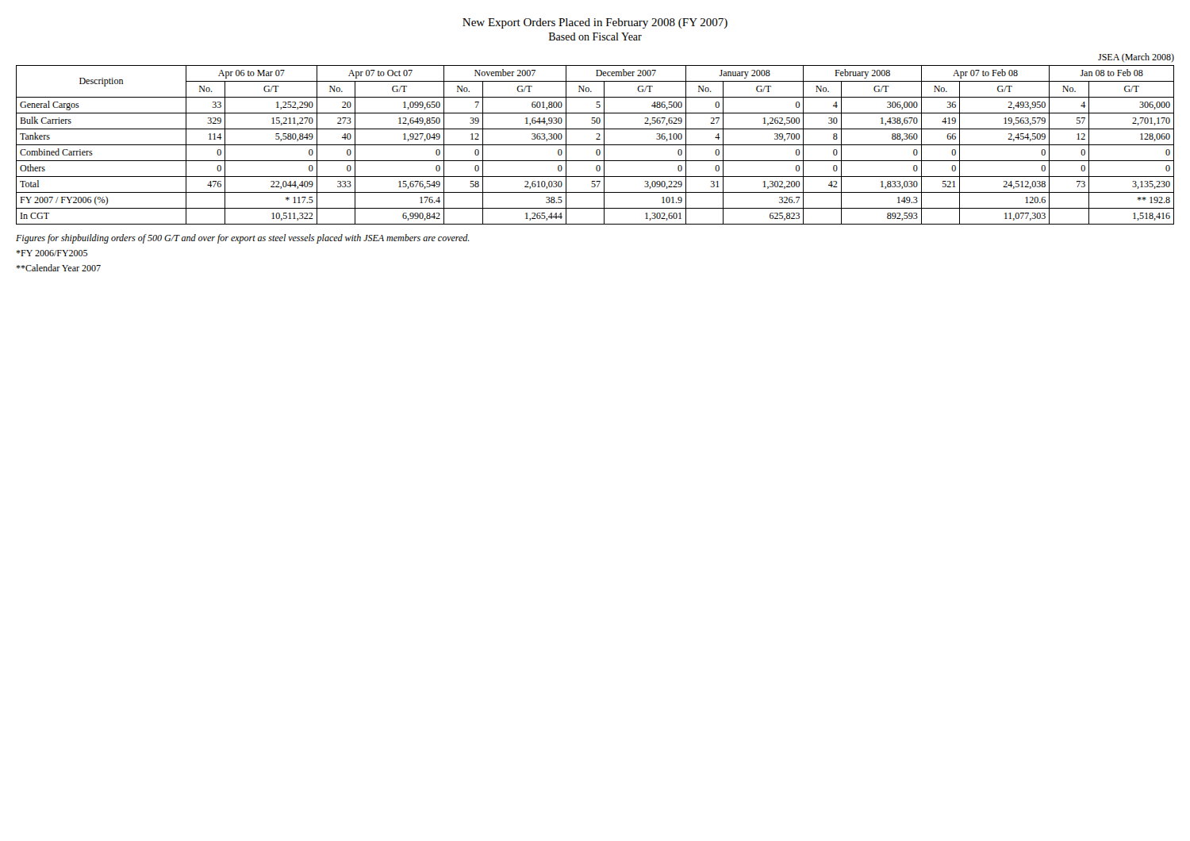New Export Orders Placed in February 2008 (FY 2007)
Based on Fiscal Year
JSEA (March 2008)
| Description | Apr 06 to Mar 07 | Apr 07 to Oct 07 | November 2007 | December 2007 | January 2008 | February 2008 | Apr 07 to Feb 08 | Jan 08 to Feb 08 |
| --- | --- | --- | --- | --- | --- | --- | --- | --- |
| No. | G/T | No. | G/T | No. | G/T | No. | G/T | No. | G/T | No. | G/T | No. | G/T | No. | G/T |
| General Cargos | 33 | 1,252,290 | 20 | 1,099,650 | 7 | 601,800 | 5 | 486,500 | 0 | 0 | 4 | 306,000 | 36 | 2,493,950 | 4 | 306,000 |
| Bulk Carriers | 329 | 15,211,270 | 273 | 12,649,850 | 39 | 1,644,930 | 50 | 2,567,629 | 27 | 1,262,500 | 30 | 1,438,670 | 419 | 19,563,579 | 57 | 2,701,170 |
| Tankers | 114 | 5,580,849 | 40 | 1,927,049 | 12 | 363,300 | 2 | 36,100 | 4 | 39,700 | 8 | 88,360 | 66 | 2,454,509 | 12 | 128,060 |
| Combined Carriers | 0 | 0 | 0 | 0 | 0 | 0 | 0 | 0 | 0 | 0 | 0 | 0 | 0 | 0 | 0 | 0 |
| Others | 0 | 0 | 0 | 0 | 0 | 0 | 0 | 0 | 0 | 0 | 0 | 0 | 0 | 0 | 0 | 0 |
| Total | 476 | 22,044,409 | 333 | 15,676,549 | 58 | 2,610,030 | 57 | 3,090,229 | 31 | 1,302,200 | 42 | 1,833,030 | 521 | 24,512,038 | 73 | 3,135,230 |
| FY 2007 / FY2006 (%) | | * 117.5 | | 176.4 | | 38.5 | | 101.9 | | 326.7 | | 149.3 | | 120.6 | | ** 192.8 |
| In CGT | | 10,511,322 | | 6,990,842 | | 1,265,444 | | 1,302,601 | | 625,823 | | 892,593 | | 11,077,303 | | 1,518,416 |
Figures for shipbuilding orders of 500 G/T and over for export as steel vessels placed with JSEA members are covered.
*FY 2006/FY2005
**Calendar Year 2007